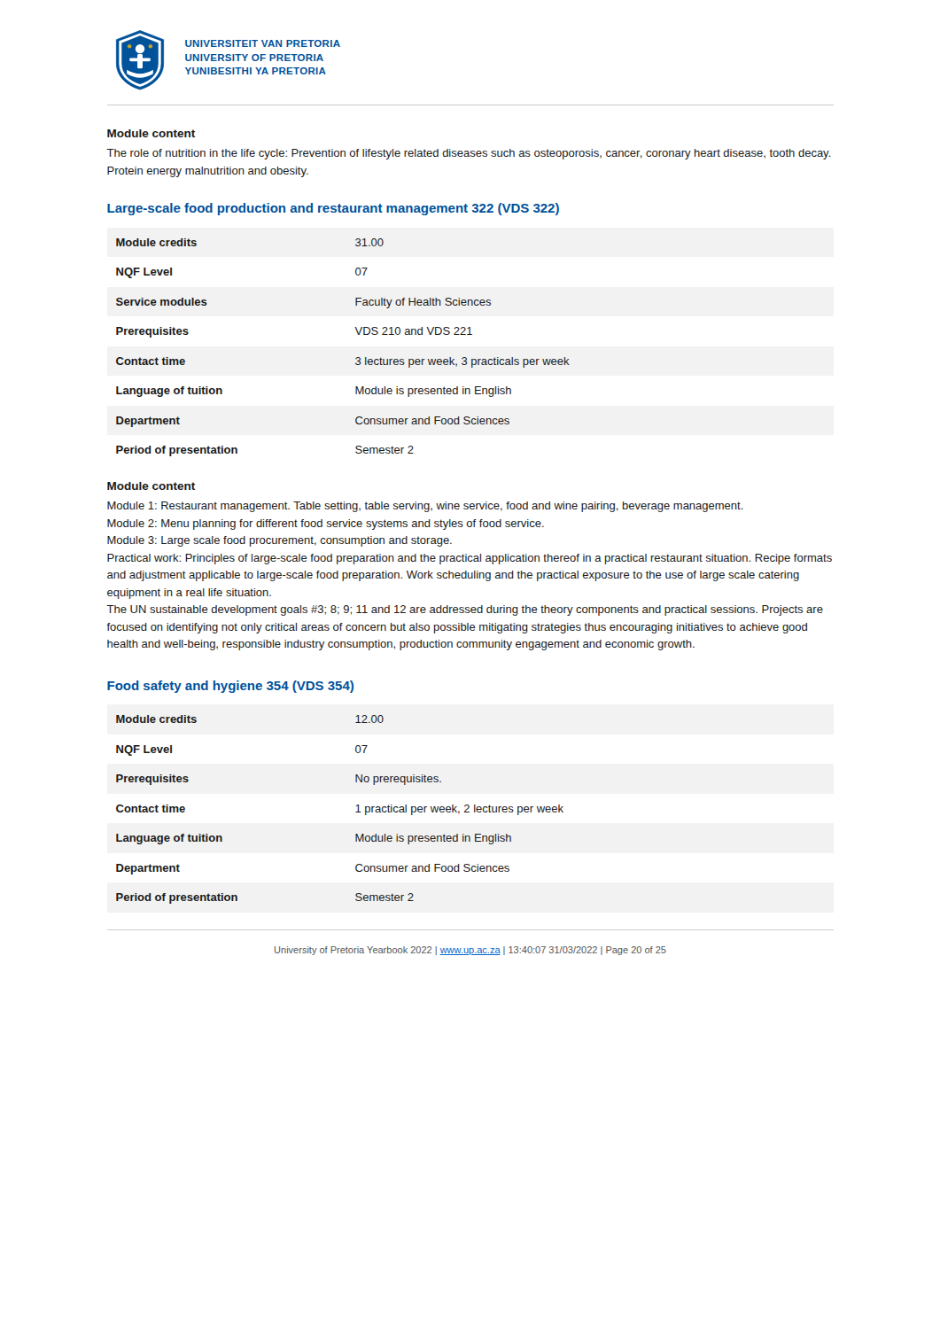UNIVERSITEIT VAN PRETORIA UNIVERSITY OF PRETORIA YUNIBESITHI YA PRETORIA
Module content
The role of nutrition in the life cycle: Prevention of lifestyle related diseases such as osteoporosis, cancer, coronary heart disease, tooth decay. Protein energy malnutrition and obesity.
Large-scale food production and restaurant management 322 (VDS 322)
| Module credits | 31.00 |
| NQF Level | 07 |
| Service modules | Faculty of Health Sciences |
| Prerequisites | VDS 210 and VDS 221 |
| Contact time | 3 lectures per week, 3 practicals per week |
| Language of tuition | Module is presented in English |
| Department | Consumer and Food Sciences |
| Period of presentation | Semester 2 |
Module content
Module 1: Restaurant management. Table setting, table serving, wine service, food and wine pairing, beverage management.
Module 2: Menu planning for different food service systems and styles of food service.
Module 3: Large scale food procurement, consumption and storage.
Practical work: Principles of large-scale food preparation and the practical application thereof in a practical restaurant situation. Recipe formats and adjustment applicable to large-scale food preparation. Work scheduling and the practical exposure to the use of large scale catering equipment in a real life situation.
The UN sustainable development goals #3; 8; 9; 11 and 12 are addressed during the theory components and practical sessions. Projects are focused on identifying not only critical areas of concern but also possible mitigating strategies thus encouraging initiatives to achieve good health and well-being, responsible industry consumption, production community engagement and economic growth.
Food safety and hygiene 354 (VDS 354)
| Module credits | 12.00 |
| NQF Level | 07 |
| Prerequisites | No prerequisites. |
| Contact time | 1 practical per week, 2 lectures per week |
| Language of tuition | Module is presented in English |
| Department | Consumer and Food Sciences |
| Period of presentation | Semester 2 |
University of Pretoria Yearbook 2022 | www.up.ac.za | 13:40:07 31/03/2022 | Page 20 of 25